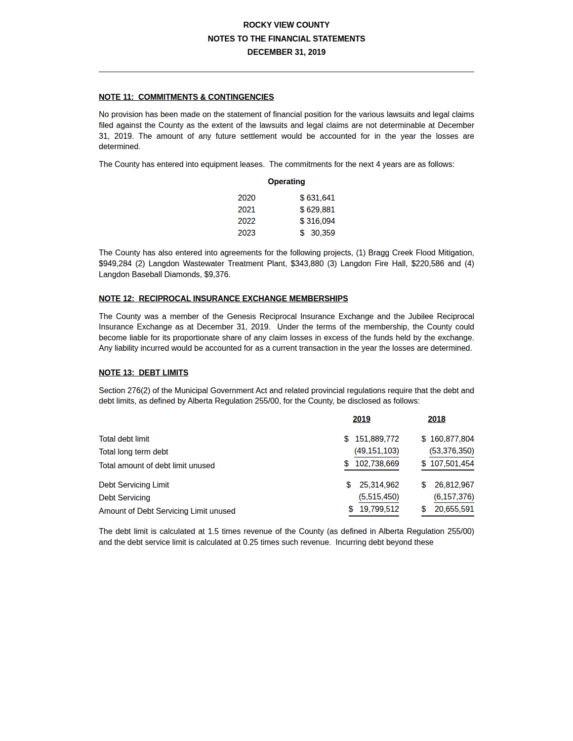ROCKY VIEW COUNTY
NOTES TO THE FINANCIAL STATEMENTS
DECEMBER 31, 2019
NOTE 11: COMMITMENTS & CONTINGENCIES
No provision has been made on the statement of financial position for the various lawsuits and legal claims filed against the County as the extent of the lawsuits and legal claims are not determinable at December 31, 2019. The amount of any future settlement would be accounted for in the year the losses are determined.
The County has entered into equipment leases. The commitments for the next 4 years are as follows:
| Operating |
| --- |
| 2020 | $ 631,641 |
| 2021 | $ 629,881 |
| 2022 | $ 316,094 |
| 2023 | $ 30,359 |
The County has also entered into agreements for the following projects, (1) Bragg Creek Flood Mitigation, $949,284 (2) Langdon Wastewater Treatment Plant, $343,880 (3) Langdon Fire Hall, $220,586 and (4) Langdon Baseball Diamonds, $9,376.
NOTE 12: RECIPROCAL INSURANCE EXCHANGE MEMBERSHIPS
The County was a member of the Genesis Reciprocal Insurance Exchange and the Jubilee Reciprocal Insurance Exchange as at December 31, 2019. Under the terms of the membership, the County could become liable for its proportionate share of any claim losses in excess of the funds held by the exchange. Any liability incurred would be accounted for as a current transaction in the year the losses are determined.
NOTE 13: DEBT LIMITS
Section 276(2) of the Municipal Government Act and related provincial regulations require that the debt and debt limits, as defined by Alberta Regulation 255/00, for the County, be disclosed as follows:
| | 2019 | 2018 |
| --- | --- | --- |
| Total debt limit | $ 151,889,772 | $ 160,877,804 |
| Total long term debt | (49,151,103) | (53,376,350) |
| Total amount of debt limit unused | $ 102,738,669 | $ 107,501,454 |
| Debt Servicing Limit | $ 25,314,962 | $ 26,812,967 |
| Debt Servicing | (5,515,450) | (6,157,376) |
| Amount of Debt Servicing Limit unused | $ 19,799,512 | $ 20,655,591 |
The debt limit is calculated at 1.5 times revenue of the County (as defined in Alberta Regulation 255/00) and the debt service limit is calculated at 0.25 times such revenue. Incurring debt beyond these